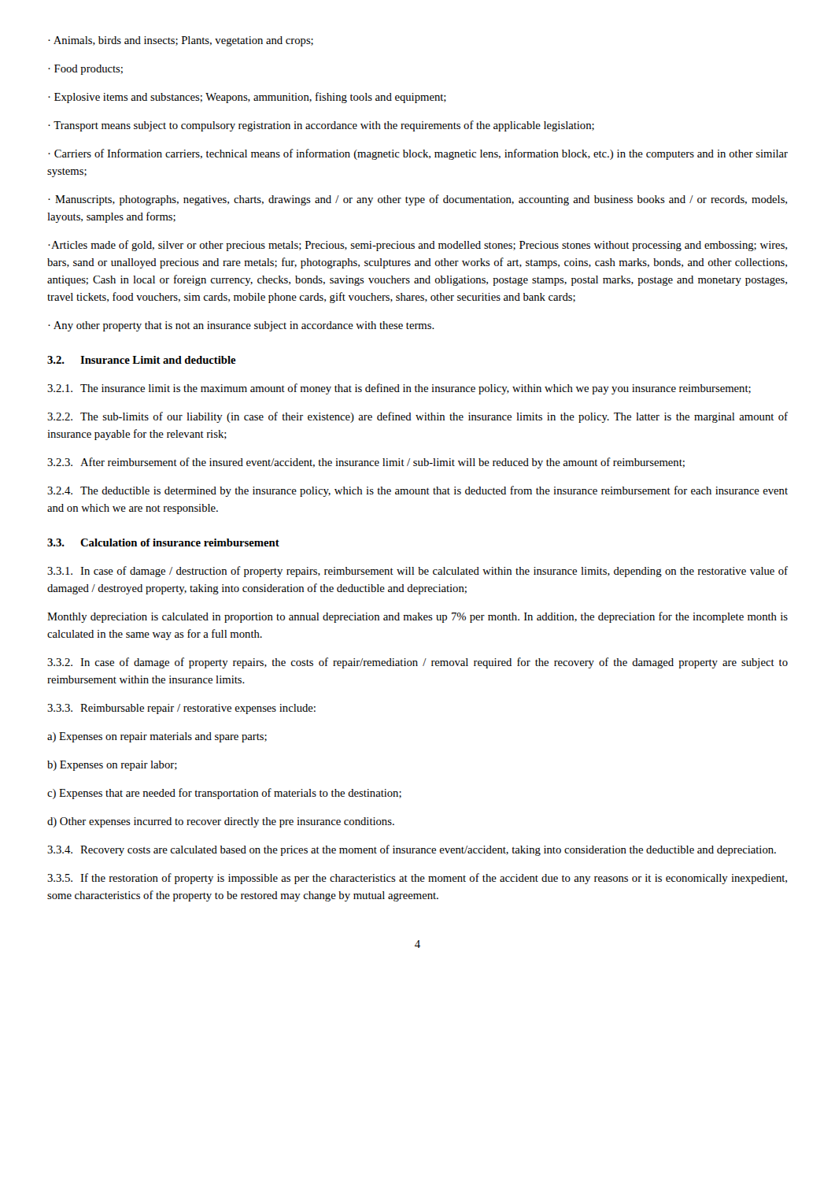· Animals, birds and insects; Plants, vegetation and crops;
· Food products;
· Explosive items and substances; Weapons, ammunition, fishing tools and equipment;
· Transport means subject to compulsory registration in accordance with the requirements of the applicable legislation;
· Carriers of Information carriers, technical means of information (magnetic block, magnetic lens, information block, etc.) in the computers and in other similar systems;
· Manuscripts, photographs, negatives, charts, drawings and / or any other type of documentation, accounting and business books and / or records, models, layouts, samples and forms;
·Articles made of gold, silver or other precious metals; Precious, semi-precious and modelled stones; Precious stones without processing and embossing; wires, bars, sand or unalloyed precious and rare metals; fur, photographs, sculptures and other works of art, stamps, coins, cash marks, bonds, and other collections, antiques; Cash in local or foreign currency, checks, bonds, savings vouchers and obligations, postage stamps, postal marks, postage and monetary postages, travel tickets, food vouchers, sim cards, mobile phone cards, gift vouchers, shares, other securities and bank cards;
· Any other property that is not an insurance subject in accordance with these terms.
3.2. Insurance Limit and deductible
3.2.1. The insurance limit is the maximum amount of money that is defined in the insurance policy, within which we pay you insurance reimbursement;
3.2.2. The sub-limits of our liability (in case of their existence) are defined within the insurance limits in the policy. The latter is the marginal amount of insurance payable for the relevant risk;
3.2.3. After reimbursement of the insured event/accident, the insurance limit / sub-limit will be reduced by the amount of reimbursement;
3.2.4. The deductible is determined by the insurance policy, which is the amount that is deducted from the insurance reimbursement for each insurance event and on which we are not responsible.
3.3. Calculation of insurance reimbursement
3.3.1. In case of damage / destruction of property repairs, reimbursement will be calculated within the insurance limits, depending on the restorative value of damaged / destroyed property, taking into consideration of the deductible and depreciation;
Monthly depreciation is calculated in proportion to annual depreciation and makes up 7% per month. In addition, the depreciation for the incomplete month is calculated in the same way as for a full month.
3.3.2. In case of damage of property repairs, the costs of repair/remediation / removal required for the recovery of the damaged property are subject to reimbursement within the insurance limits.
3.3.3. Reimbursable repair / restorative expenses include:
a) Expenses on repair materials and spare parts;
b) Expenses on repair labor;
c) Expenses that are needed for transportation of materials to the destination;
d) Other expenses incurred to recover directly the pre insurance conditions.
3.3.4. Recovery costs are calculated based on the prices at the moment of insurance event/accident, taking into consideration the deductible and depreciation.
3.3.5. If the restoration of property is impossible as per the characteristics at the moment of the accident due to any reasons or it is economically inexpedient, some characteristics of the property to be restored may change by mutual agreement.
4